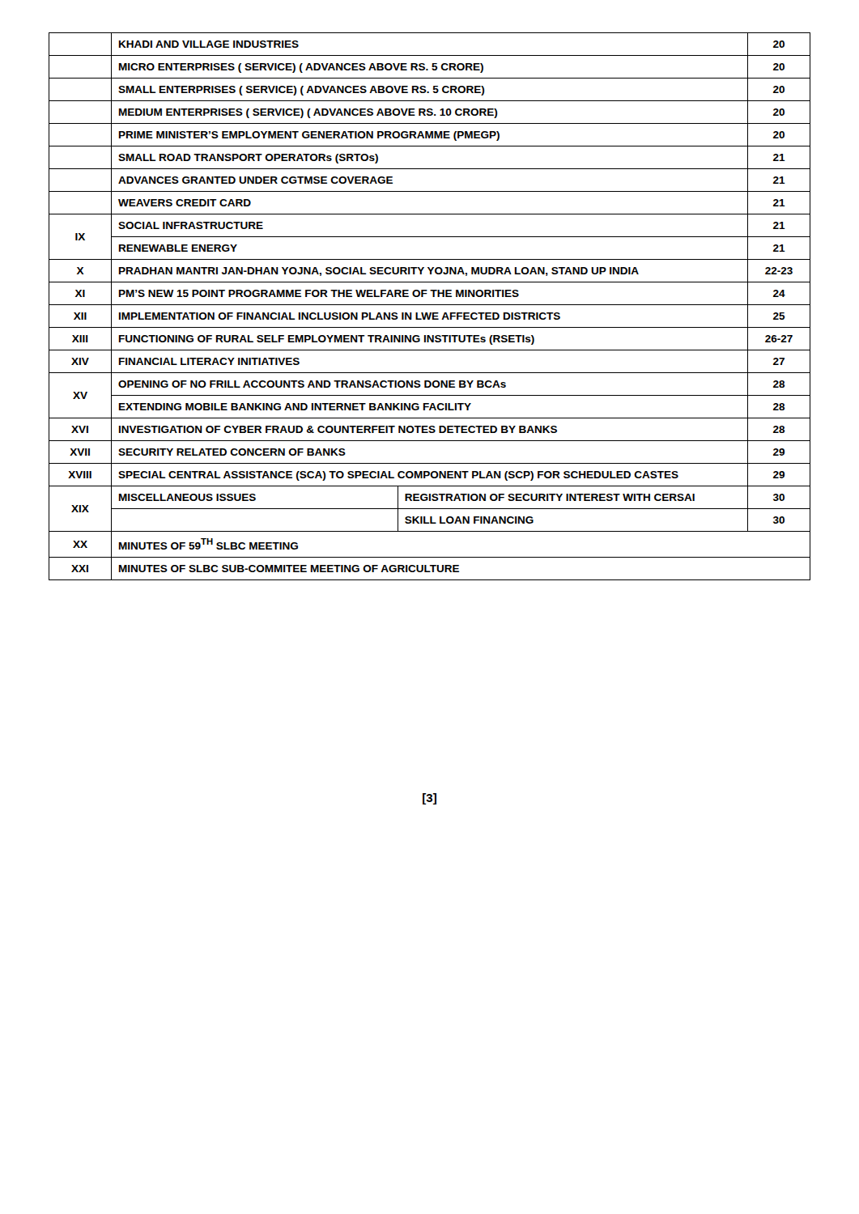| | KHADI AND VILLAGE INDUSTRIES | 20 |
| | MICRO ENTERPRISES ( SERVICE) ( ADVANCES ABOVE RS. 5 CRORE) | 20 |
| | SMALL ENTERPRISES ( SERVICE) ( ADVANCES ABOVE RS. 5 CRORE) | 20 |
| | MEDIUM ENTERPRISES ( SERVICE) ( ADVANCES ABOVE RS. 10 CRORE) | 20 |
| | PRIME MINISTER’S EMPLOYMENT GENERATION PROGRAMME (PMEGP) | 20 |
| | SMALL ROAD TRANSPORT OPERATORs (SRTOs) | 21 |
| | ADVANCES GRANTED UNDER CGTMSE COVERAGE | 21 |
| | WEAVERS CREDIT CARD | 21 |
| IX | SOCIAL INFRASTRUCTURE | 21 |
| RENEWABLE ENERGY | 21 |
| X | PRADHAN MANTRI JAN-DHAN YOJNA, SOCIAL SECURITY YOJNA, MUDRA LOAN, STAND UP INDIA | 22-23 |
| XI | PM’S NEW 15 POINT PROGRAMME FOR THE WELFARE OF THE MINORITIES | 24 |
| XII | IMPLEMENTATION OF FINANCIAL INCLUSION PLANS IN LWE AFFECTED DISTRICTS | 25 |
| XIII | FUNCTIONING OF RURAL SELF EMPLOYMENT TRAINING INSTITUTEs (RSETIs) | 26-27 |
| XIV | FINANCIAL LITERACY INITIATIVES | 27 |
| XV | OPENING OF NO FRILL ACCOUNTS AND TRANSACTIONS DONE BY BCAs | 28 |
| EXTENDING MOBILE BANKING AND INTERNET BANKING FACILITY | 28 |
| XVI | INVESTIGATION OF CYBER FRAUD & COUNTERFEIT NOTES DETECTED BY BANKS | 28 |
| XVII | SECURITY RELATED CONCERN OF BANKS | 29 |
| XVIII | SPECIAL CENTRAL ASSISTANCE (SCA) TO SPECIAL COMPONENT PLAN (SCP) FOR SCHEDULED CASTES | 29 |
| XIX | / MISCELLANEOUS ISSUES / REGISTRATION OF SECURITY INTEREST WITH CERSAI / | 30 |
| / / SKILL LOAN FINANCING / | 30 |
| XX | MINUTES OF 59 TH SLBC MEETING |
| XXI | MINUTES OF SLBC SUB-COMMITEE MEETING OF AGRICULTURE |
[3]